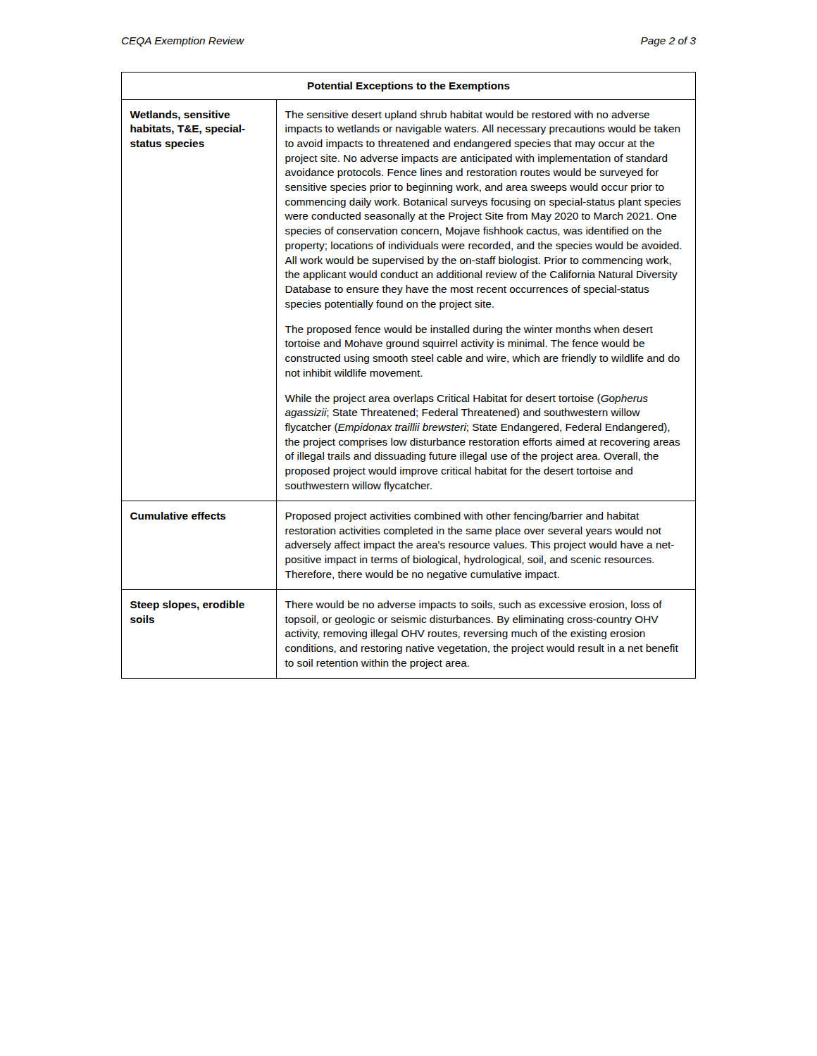CEQA Exemption Review Page 2 of 3
Potential Exceptions to the Exemptions
| Wetlands, sensitive habitats, T&E, special-status species | The sensitive desert upland shrub habitat would be restored with no adverse impacts to wetlands or navigable waters. All necessary precautions would be taken to avoid impacts to threatened and endangered species that may occur at the project site. No adverse impacts are anticipated with implementation of standard avoidance protocols. Fence lines and restoration routes would be surveyed for sensitive species prior to beginning work, and area sweeps would occur prior to commencing daily work. Botanical surveys focusing on special-status plant species were conducted seasonally at the Project Site from May 2020 to March 2021. One species of conservation concern, Mojave fishhook cactus, was identified on the property; locations of individuals were recorded, and the species would be avoided. All work would be supervised by the on-staff biologist. Prior to commencing work, the applicant would conduct an additional review of the California Natural Diversity Database to ensure they have the most recent occurrences of special-status species potentially found on the project site. The proposed fence would be installed during the winter months when desert tortoise and Mohave ground squirrel activity is minimal. The fence would be constructed using smooth steel cable and wire, which are friendly to wildlife and do not inhibit wildlife movement. While the project area overlaps Critical Habitat for desert tortoise ( Gopherus agassizii ; State Threatened; Federal Threatened) and southwestern willow flycatcher ( Empidonax traillii brewsteri ; State Endangered, Federal Endangered), the project comprises low disturbance restoration efforts aimed at recovering areas of illegal trails and dissuading future illegal use of the project area. Overall, the proposed project would improve critical habitat for the desert tortoise and southwestern willow flycatcher. |
| Cumulative effects | Proposed project activities combined with other fencing/barrier and habitat restoration activities completed in the same place over several years would not adversely affect impact the area's resource values. This project would have a net-positive impact in terms of biological, hydrological, soil, and scenic resources. Therefore, there would be no negative cumulative impact. |
| Steep slopes, erodible soils | There would be no adverse impacts to soils, such as excessive erosion, loss of topsoil, or geologic or seismic disturbances. By eliminating cross-country OHV activity, removing illegal OHV routes, reversing much of the existing erosion conditions, and restoring native vegetation, the project would result in a net benefit to soil retention within the project area. |